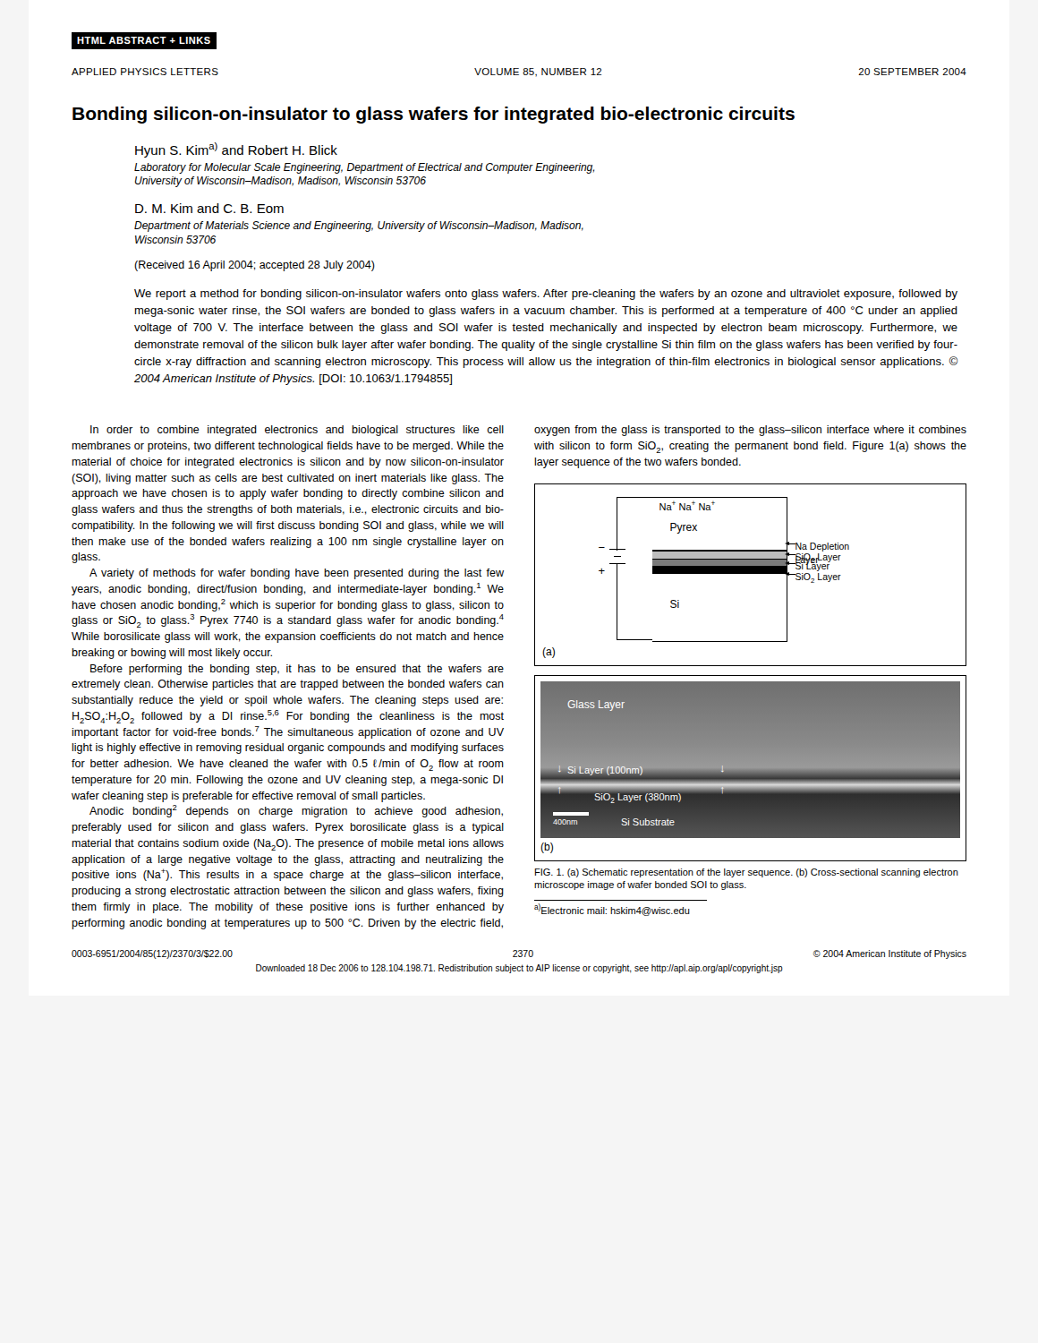HTML ABSTRACT + LINKS
APPLIED PHYSICS LETTERS VOLUME 85, NUMBER 12 20 SEPTEMBER 2004
Bonding silicon-on-insulator to glass wafers for integrated bio-electronic circuits
Hyun S. Kima) and Robert H. Blick
Laboratory for Molecular Scale Engineering, Department of Electrical and Computer Engineering,
University of Wisconsin–Madison, Madison, Wisconsin 53706
D. M. Kim and C. B. Eom
Department of Materials Science and Engineering, University of Wisconsin–Madison, Madison,
Wisconsin 53706
(Received 16 April 2004; accepted 28 July 2004)
We report a method for bonding silicon-on-insulator wafers onto glass wafers. After pre-cleaning the wafers by an ozone and ultraviolet exposure, followed by mega-sonic water rinse, the SOI wafers are bonded to glass wafers in a vacuum chamber. This is performed at a temperature of 400 °C under an applied voltage of 700 V. The interface between the glass and SOI wafer is tested mechanically and inspected by electron beam microscopy. Furthermore, we demonstrate removal of the silicon bulk layer after wafer bonding. The quality of the single crystalline Si thin film on the glass wafers has been verified by four-circle x-ray diffraction and scanning electron microscopy. This process will allow us the integration of thin-film electronics in biological sensor applications. © 2004 American Institute of Physics. [DOI: 10.1063/1.1794855]
In order to combine integrated electronics and biological structures like cell membranes or proteins, two different technological fields have to be merged. While the material of choice for integrated electronics is silicon and by now silicon-on-insulator (SOI), living matter such as cells are best cultivated on inert materials like glass. The approach we have chosen is to apply wafer bonding to directly combine silicon and glass wafers and thus the strengths of both materials, i.e., electronic circuits and bio-compatibility. In the following we will first discuss bonding SOI and glass, while we will then make use of the bonded wafers realizing a 100 nm single crystalline layer on glass.
A variety of methods for wafer bonding have been presented during the last few years, anodic bonding, direct/fusion bonding, and intermediate-layer bonding.1 We have chosen anodic bonding,2 which is superior for bonding glass to glass, silicon to glass or SiO2 to glass.3 Pyrex 7740 is a standard glass wafer for anodic bonding.4 While borosilicate glass will work, the expansion coefficients do not match and hence breaking or bowing will most likely occur.
Before performing the bonding step, it has to be ensured that the wafers are extremely clean. Otherwise particles that are trapped between the bonded wafers can substantially reduce the yield or spoil whole wafers. The cleaning steps used are: H2SO4:H2O2 followed by a DI rinse.5,6 For bonding the cleanliness is the most important factor for void-free bonds.7 The simultaneous application of ozone and UV light is highly effective in removing residual organic compounds and modifying surfaces for better adhesion. We have cleaned the wafer with 0.5 ℓ/min of O2 flow at room temperature for 20 min. Following the ozone and UV cleaning step, a mega-sonic DI wafer cleaning step is preferable for effective removal of small particles.
Anodic bonding2 depends on charge migration to achieve good adhesion, preferably used for silicon and glass wafers. Pyrex borosilicate glass is a typical material that contains sodium oxide (Na2O). The presence of mobile metal ions allows application of a large negative voltage to the glass, attracting and neutralizing the positive ions (Na+). This results in a space charge at the glass–silicon interface, producing a strong electrostatic attraction between the silicon and glass wafers, fixing them firmly in place. The mobility of these positive ions is further enhanced by performing anodic bonding at temperatures up to 500 °C. Driven by the electric field, oxygen from the glass is transported to the glass–silicon interface where it combines with silicon to form SiO2, creating the permanent bond field. Figure 1(a) shows the layer sequence of the two wafers bonded.
Na+ Na+ Na+
Pyrex
Si
−
+
Na Depletion
Layer
SiO2 Layer
Si Layer
SiO2 Layer
(a)
Glass Layer
↓
Si Layer (100nm)
↓
↑
SiO2 Layer (380nm)
↑
Si Substrate
400nm
(b)
FIG. 1. (a) Schematic representation of the layer sequence. (b) Cross-sectional scanning electron microscope image of wafer bonded SOI to glass.
a)Electronic mail: hskim4@wisc.edu
0003-6951/2004/85(12)/2370/3/$22.00 2370 © 2004 American Institute of Physics
Downloaded 18 Dec 2006 to 128.104.198.71. Redistribution subject to AIP license or copyright, see http://apl.aip.org/apl/copyright.jsp